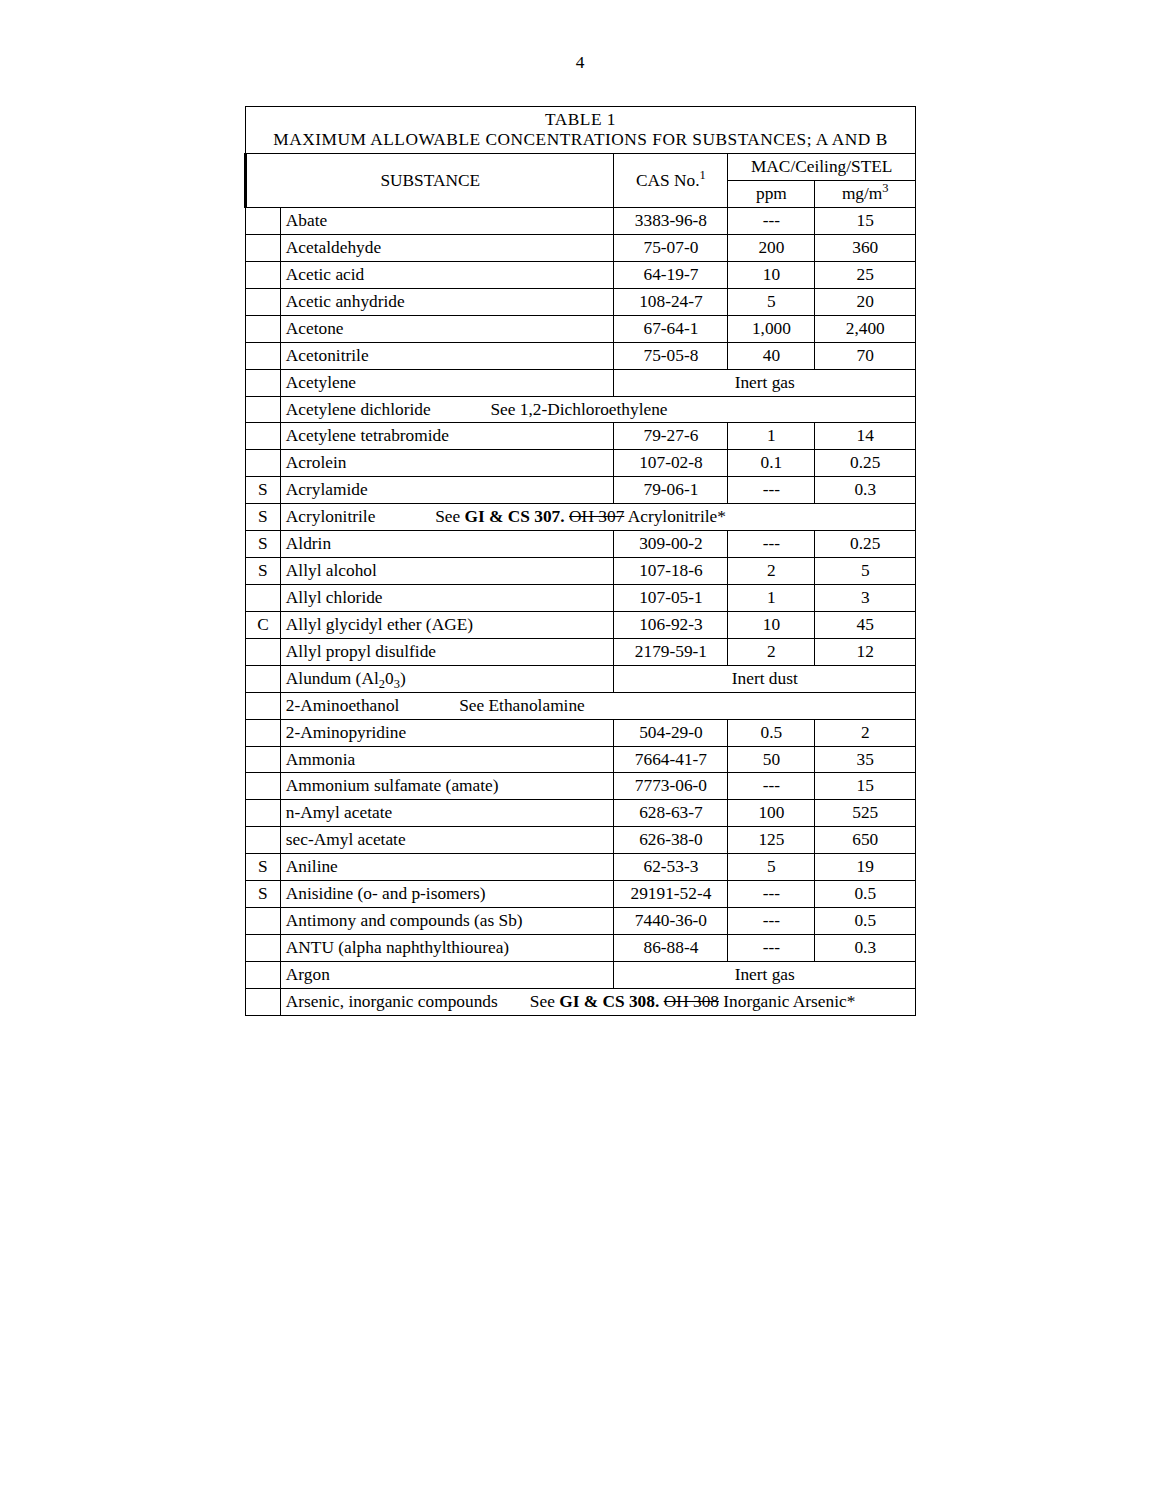4
| TABLE 1 MAXIMUM ALLOWABLE CONCENTRATIONS FOR SUBSTANCES; A AND B |
| SUBSTANCE | CAS No. 1 | MAC/Ceiling/STEL |
| ppm | mg/m 3 |
| | Abate | 3383-96-8 | --- | 15 |
| | Acetaldehyde | 75-07-0 | 200 | 360 |
| | Acetic acid | 64-19-7 | 10 | 25 |
| | Acetic anhydride | 108-24-7 | 5 | 20 |
| | Acetone | 67-64-1 | 1,000 | 2,400 |
| | Acetonitrile | 75-05-8 | 40 | 70 |
| | Acetylene | Inert gas |
| | Acetylene dichloride See 1,2-Dichloroethylene |
| | Acetylene tetrabromide | 79-27-6 | 1 | 14 |
| | Acrolein | 107-02-8 | 0.1 | 0.25 |
| S | Acrylamide | 79-06-1 | --- | 0.3 |
| S | Acrylonitrile See GI & CS 307. OH 307 Acrylonitrile* |
| S | Aldrin | 309-00-2 | --- | 0.25 |
| S | Allyl alcohol | 107-18-6 | 2 | 5 |
| | Allyl chloride | 107-05-1 | 1 | 3 |
| C | Allyl glycidyl ether (AGE) | 106-92-3 | 10 | 45 |
| | Allyl propyl disulfide | 2179-59-1 | 2 | 12 |
| | Alundum (Al 2 0 3 ) | Inert dust |
| | 2-Aminoethanol See Ethanolamine |
| | 2-Aminopyridine | 504-29-0 | 0.5 | 2 |
| | Ammonia | 7664-41-7 | 50 | 35 |
| | Ammonium sulfamate (amate) | 7773-06-0 | --- | 15 |
| | n-Amyl acetate | 628-63-7 | 100 | 525 |
| | sec-Amyl acetate | 626-38-0 | 125 | 650 |
| S | Aniline | 62-53-3 | 5 | 19 |
| S | Anisidine (o- and p-isomers) | 29191-52-4 | --- | 0.5 |
| | Antimony and compounds (as Sb) | 7440-36-0 | --- | 0.5 |
| | ANTU (alpha naphthylthiourea) | 86-88-4 | --- | 0.3 |
| | Argon | Inert gas |
| | Arsenic, inorganic compounds See GI & CS 308. OH 308 Inorganic Arsenic* |